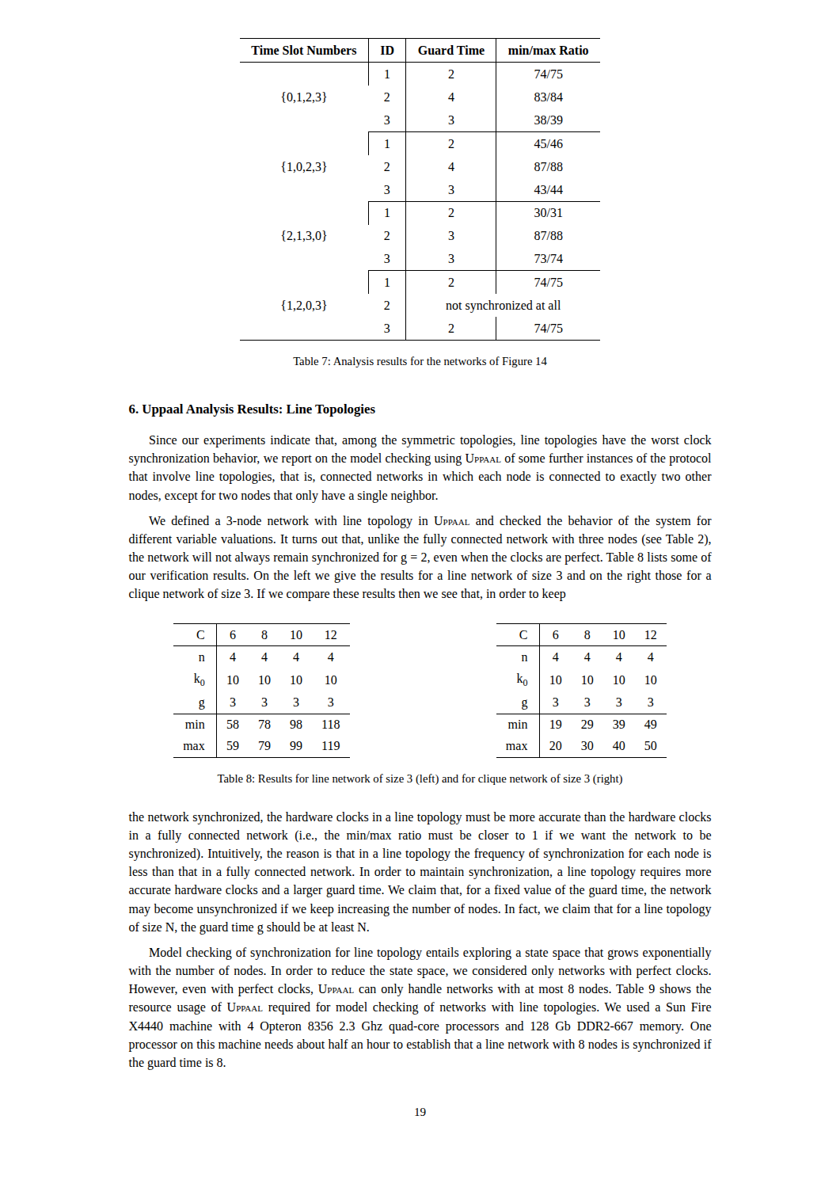| Time Slot Numbers | ID | Guard Time | min/max Ratio |
| --- | --- | --- | --- |
| {0,1,2,3} | 1 | 2 | 74/75 |
| 2 | 4 | 83/84 |
| 3 | 3 | 38/39 |
| {1,0,2,3} | 1 | 2 | 45/46 |
| 2 | 4 | 87/88 |
| 3 | 3 | 43/44 |
| {2,1,3,0} | 1 | 2 | 30/31 |
| 2 | 3 | 87/88 |
| 3 | 3 | 73/74 |
| {1,2,0,3} | 1 | 2 | 74/75 |
| 2 | not synchronized at all |
| 3 | 2 | 74/75 |
Table 7: Analysis results for the networks of Figure 14
6. Uppaal Analysis Results: Line Topologies
Since our experiments indicate that, among the symmetric topologies, line topologies have the worst clock synchronization behavior, we report on the model checking using Uppaal of some further instances of the protocol that involve line topologies, that is, connected networks in which each node is connected to exactly two other nodes, except for two nodes that only have a single neighbor.
We defined a 3-node network with line topology in Uppaal and checked the behavior of the system for different variable valuations. It turns out that, unlike the fully connected network with three nodes (see Table 2), the network will not always remain synchronized for g = 2, even when the clocks are perfect. Table 8 lists some of our verification results. On the left we give the results for a line network of size 3 and on the right those for a clique network of size 3. If we compare these results then we see that, in order to keep
| C | 6 | 8 | 10 | 12 |
| n | 4 | 4 | 4 | 4 |
| k 0 | 10 | 10 | 10 | 10 |
| g | 3 | 3 | 3 | 3 |
| min | 58 | 78 | 98 | 118 |
| max | 59 | 79 | 99 | 119 |
| C | 6 | 8 | 10 | 12 |
| n | 4 | 4 | 4 | 4 |
| k 0 | 10 | 10 | 10 | 10 |
| g | 3 | 3 | 3 | 3 |
| min | 19 | 29 | 39 | 49 |
| max | 20 | 30 | 40 | 50 |
Table 8: Results for line network of size 3 (left) and for clique network of size 3 (right)
the network synchronized, the hardware clocks in a line topology must be more accurate than the hardware clocks in a fully connected network (i.e., the min/max ratio must be closer to 1 if we want the network to be synchronized). Intuitively, the reason is that in a line topology the frequency of synchronization for each node is less than that in a fully connected network. In order to maintain synchronization, a line topology requires more accurate hardware clocks and a larger guard time. We claim that, for a fixed value of the guard time, the network may become unsynchronized if we keep increasing the number of nodes. In fact, we claim that for a line topology of size N, the guard time g should be at least N.
Model checking of synchronization for line topology entails exploring a state space that grows exponentially with the number of nodes. In order to reduce the state space, we considered only networks with perfect clocks. However, even with perfect clocks, Uppaal can only handle networks with at most 8 nodes. Table 9 shows the resource usage of Uppaal required for model checking of networks with line topologies. We used a Sun Fire X4440 machine with 4 Opteron 8356 2.3 Ghz quad-core processors and 128 Gb DDR2-667 memory. One processor on this machine needs about half an hour to establish that a line network with 8 nodes is synchronized if the guard time is 8.
19